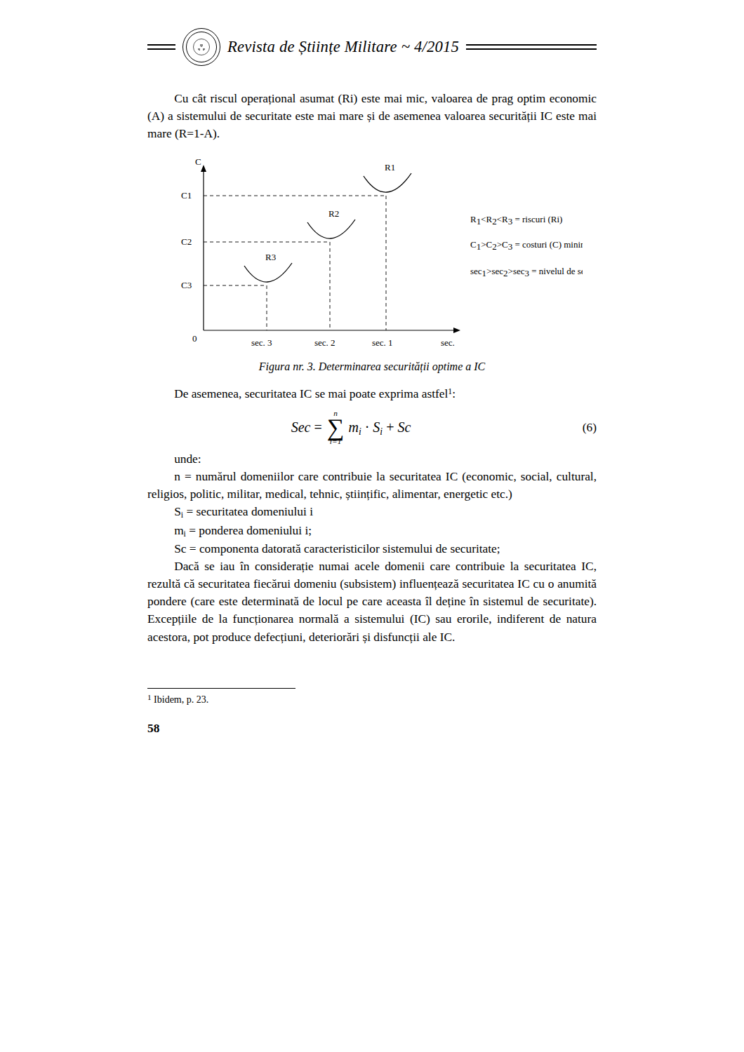Revista de Științe Militare ~ 4/2015
Cu cât riscul operațional asumat (Ri) este mai mic, valoarea de prag optim economic (A) a sistemului de securitate este mai mare și de asemenea valoarea securității IC este mai mare (R=1-A).
C 0 sec. C1 C2 C3 R1 R2 R3 sec. 3 sec. 2 sec. 1 R1<R2<R3 = riscuri (Ri) C1>C2>C3 = costuri (C) minime sec1>sec2>sec3 = nivelul de securitate
Figura nr. 3. Determinarea securității optime a IC
De asemenea, securitatea IC se mai poate exprima astfel1:
Sec = n ∑ i=1 mi · Si + Sc
(6)
unde:
n = numărul domeniilor care contribuie la securitatea IC (economic, social, cultural, religios, politic, militar, medical, tehnic, științific, alimentar, energetic etc.)
Si = securitatea domeniului i
mi = ponderea domeniului i;
Sc = componenta datorată caracteristicilor sistemului de securitate;
Dacă se iau în considerație numai acele domenii care contribuie la securitatea IC, rezultă că securitatea fiecărui domeniu (subsistem) influențează securitatea IC cu o anumită pondere (care este determinată de locul pe care aceasta îl deține în sistemul de securitate). Excepțiile de la funcționarea normală a sistemului (IC) sau erorile, indiferent de natura acestora, pot produce defecțiuni, deteriorări și disfuncții ale IC.
1 Ibidem, p. 23.
58